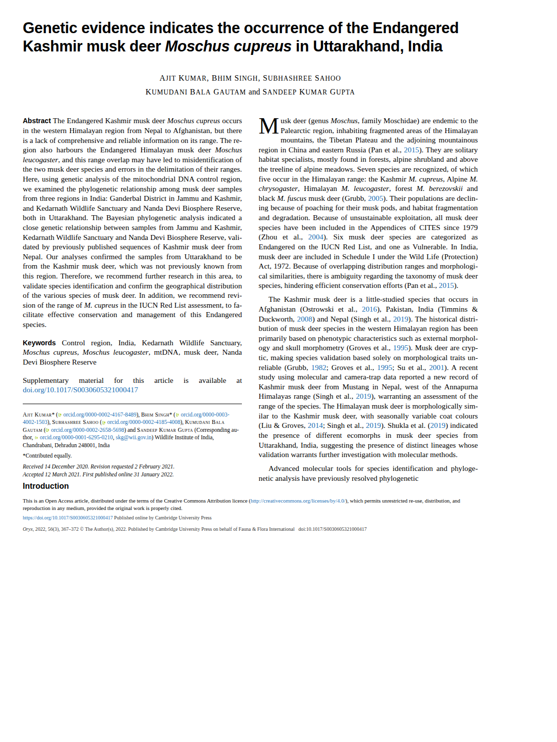Genetic evidence indicates the occurrence of the Endangered Kashmir musk deer Moschus cupreus in Uttarakhand, India
AJIT KUMAR, BHIM SINGH, SUBHASHREE SAHOO
KUMUDANI BALA GAUTAM and SANDEEP KUMAR GUPTA
Abstract The Endangered Kashmir musk deer Moschus cupreus occurs in the western Himalayan region from Nepal to Afghanistan, but there is a lack of comprehensive and reliable information on its range. The region also harbours the Endangered Himalayan musk deer Moschus leucogaster, and this range overlap may have led to misidentification of the two musk deer species and errors in the delimitation of their ranges. Here, using genetic analysis of the mitochondrial DNA control region, we examined the phylogenetic relationship among musk deer samples from three regions in India: Ganderbal District in Jammu and Kashmir, and Kedarnath Wildlife Sanctuary and Nanda Devi Biosphere Reserve, both in Uttarakhand. The Bayesian phylogenetic analysis indicated a close genetic relationship between samples from Jammu and Kashmir, Kedarnath Wildlife Sanctuary and Nanda Devi Biosphere Reserve, validated by previously published sequences of Kashmir musk deer from Nepal. Our analyses confirmed the samples from Uttarakhand to be from the Kashmir musk deer, which was not previously known from this region. Therefore, we recommend further research in this area, to validate species identification and confirm the geographical distribution of the various species of musk deer. In addition, we recommend revision of the range of M. cupreus in the IUCN Red List assessment, to facilitate effective conservation and management of this Endangered species.
Keywords Control region, India, Kedarnath Wildlife Sanctuary, Moschus cupreus, Moschus leucogaster, mtDNA, musk deer, Nanda Devi Biosphere Reserve
Supplementary material for this article is available at doi.org/10.1017/S0030605321000417
Ajit Kumar* (iD orcid.org/0000-0002-4167-8489), Bhim Singh* (iD orcid.org/0000-0003-4002-1503), Subhashree Sahoo (iD orcid.org/0000-0002-4185-4008), Kumudani Bala Gautam (iD orcid.org/0000-0002-2658-5698) and Sandeep Kumar Gupta (Corresponding author, iD orcid.org/0000-0001-6295-0210, skg@wii.gov.in) Wildlife Institute of India, Chandrabani, Dehradun 248001, India
*Contributed equally.
Received 14 December 2020. Revision requested 2 February 2021.
Accepted 12 March 2021. First published online 31 January 2022.
Introduction
Musk deer (genus Moschus, family Moschidae) are endemic to the Palearctic region, inhabiting fragmented areas of the Himalayan mountains, the Tibetan Plateau and the adjoining mountainous region in China and eastern Russia (Pan et al., 2015). They are solitary habitat specialists, mostly found in forests, alpine shrubland and above the treeline of alpine meadows. Seven species are recognized, of which five occur in the Himalayan range: the Kashmir M. cupreus, Alpine M. chrysogaster, Himalayan M. leucogaster, forest M. berezovskii and black M. fuscus musk deer (Grubb, 2005). Their populations are declining because of poaching for their musk pods, and habitat fragmentation and degradation. Because of unsustainable exploitation, all musk deer species have been included in the Appendices of CITES since 1979 (Zhou et al., 2004). Six musk deer species are categorized as Endangered on the IUCN Red List, and one as Vulnerable. In India, musk deer are included in Schedule I under the Wild Life (Protection) Act, 1972. Because of overlapping distribution ranges and morphological similarities, there is ambiguity regarding the taxonomy of musk deer species, hindering efficient conservation efforts (Pan et al., 2015).
The Kashmir musk deer is a little-studied species that occurs in Afghanistan (Ostrowski et al., 2016), Pakistan, India (Timmins & Duckworth, 2008) and Nepal (Singh et al., 2019). The historical distribution of musk deer species in the western Himalayan region has been primarily based on phenotypic characteristics such as external morphology and skull morphometry (Groves et al., 1995). Musk deer are cryptic, making species validation based solely on morphological traits unreliable (Grubb, 1982; Groves et al., 1995; Su et al., 2001). A recent study using molecular and camera-trap data reported a new record of Kashmir musk deer from Mustang in Nepal, west of the Annapurna Himalayas range (Singh et al., 2019), warranting an assessment of the range of the species. The Himalayan musk deer is morphologically similar to the Kashmir musk deer, with seasonally variable coat colours (Liu & Groves, 2014; Singh et al., 2019). Shukla et al. (2019) indicated the presence of different ecomorphs in musk deer species from Uttarakhand, India, suggesting the presence of distinct lineages whose validation warrants further investigation with molecular methods.
Advanced molecular tools for species identification and phylogenetic analysis have previously resolved phylogenetic
This is an Open Access article, distributed under the terms of the Creative Commons Attribution licence (http://creativecommons.org/licenses/by/4.0/), which permits unrestricted re-use, distribution, and reproduction in any medium, provided the original work is properly cited.
https://doi.org/10.1017/S0030605321000417 Published online by Cambridge University Press
Oryx, 2022, 56(3), 367–372 © The Author(s), 2022. Published by Cambridge University Press on behalf of Fauna & Flora International doi:10.1017/S0030605321000417